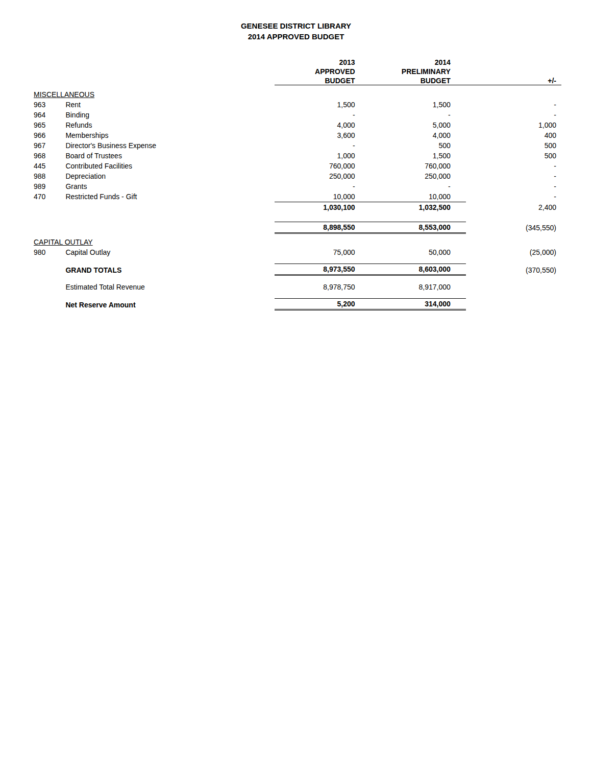GENESEE DISTRICT LIBRARY
2014 APPROVED BUDGET
| | | 2013 | 2014 | |
| --- | --- | --- | --- | --- |
| | | APPROVED | PRELIMINARY | |
| | | BUDGET | BUDGET | +/- |
| MISCELLANEOUS | | | |
| 963 | Rent | 1,500 | 1,500 | - |
| 964 | Binding | - | - | - |
| 965 | Refunds | 4,000 | 5,000 | 1,000 |
| 966 | Memberships | 3,600 | 4,000 | 400 |
| 967 | Director's Business Expense | - | 500 | 500 |
| 968 | Board of Trustees | 1,000 | 1,500 | 500 |
| 445 | Contributed Facilities | 760,000 | 760,000 | - |
| 988 | Depreciation | 250,000 | 250,000 | - |
| 989 | Grants | - | - | - |
| 470 | Restricted Funds - Gift | 10,000 | 10,000 | - |
| | | 1,030,100 | 1,032,500 | 2,400 |
| | | 8,898,550 | 8,553,000 | (345,550) |
| CAPITAL OUTLAY | | | |
| 980 | Capital Outlay | 75,000 | 50,000 | (25,000) |
| | GRAND TOTALS | 8,973,550 | 8,603,000 | (370,550) |
| | Estimated Total Revenue | 8,978,750 | 8,917,000 | |
| | Net Reserve Amount | 5,200 | 314,000 | |